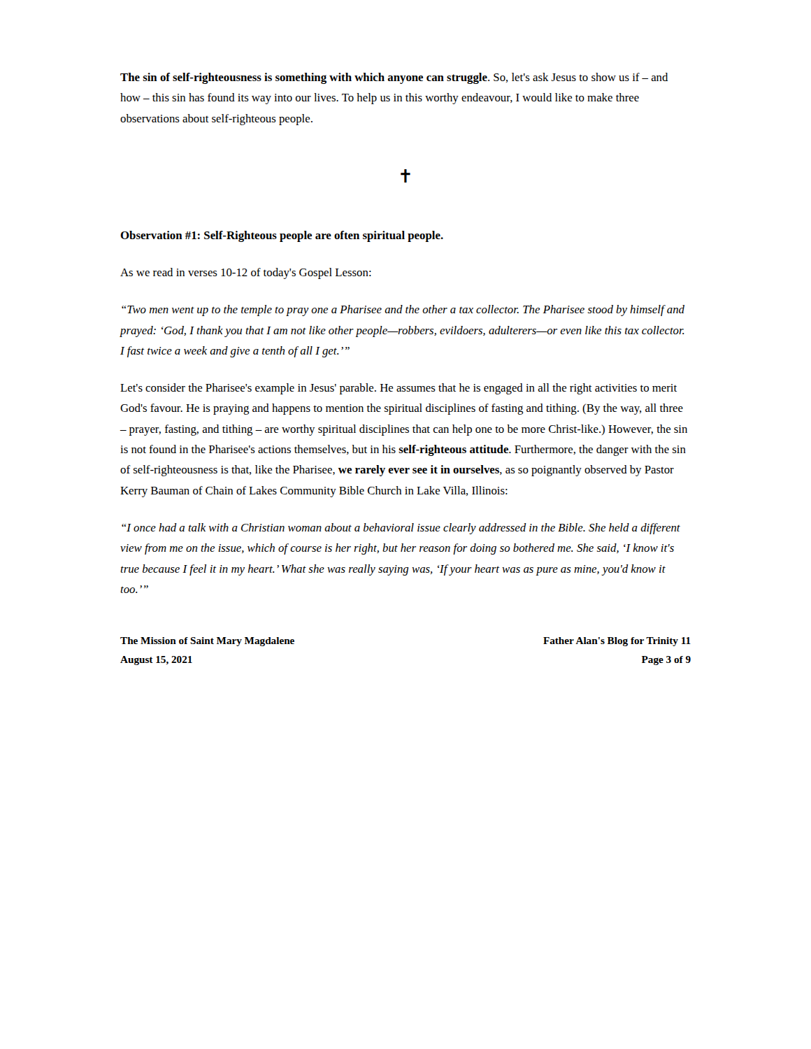The sin of self-righteousness is something with which anyone can struggle. So, let's ask Jesus to show us if – and how – this sin has found its way into our lives. To help us in this worthy endeavour, I would like to make three observations about self-righteous people.
✝
Observation #1: Self-Righteous people are often spiritual people.
As we read in verses 10-12 of today's Gospel Lesson:
“Two men went up to the temple to pray one a Pharisee and the other a tax collector. The Pharisee stood by himself and prayed: ‘God, I thank you that I am not like other people—robbers, evildoers, adulterers—or even like this tax collector. I fast twice a week and give a tenth of all I get.’”
Let's consider the Pharisee's example in Jesus' parable. He assumes that he is engaged in all the right activities to merit God's favour. He is praying and happens to mention the spiritual disciplines of fasting and tithing. (By the way, all three – prayer, fasting, and tithing – are worthy spiritual disciplines that can help one to be more Christ-like.) However, the sin is not found in the Pharisee's actions themselves, but in his self-righteous attitude. Furthermore, the danger with the sin of self-righteousness is that, like the Pharisee, we rarely ever see it in ourselves, as so poignantly observed by Pastor Kerry Bauman of Chain of Lakes Community Bible Church in Lake Villa, Illinois:
“I once had a talk with a Christian woman about a behavioral issue clearly addressed in the Bible. She held a different view from me on the issue, which of course is her right, but her reason for doing so bothered me. She said, ‘I know it's true because I feel it in my heart.’ What she was really saying was, ‘If your heart was as pure as mine, you'd know it too.’”
The Mission of Saint Mary Magdalene August 15, 2021
Father Alan's Blog for Trinity 11 Page 3 of 9